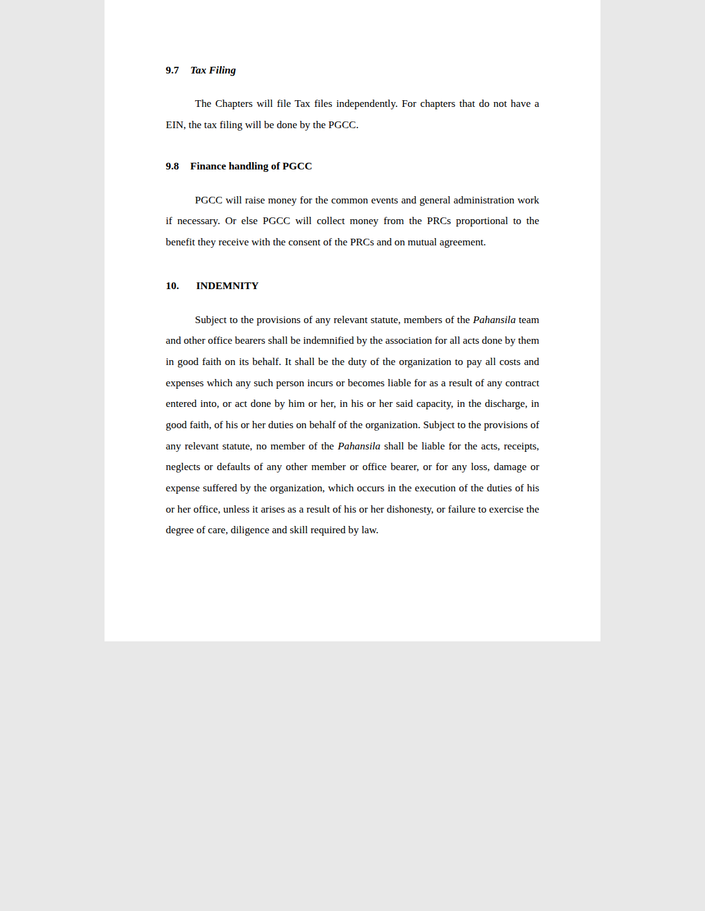9.7 Tax Filing
The Chapters will file Tax files independently. For chapters that do not have a EIN, the tax filing will be done by the PGCC.
9.8 Finance handling of PGCC
PGCC will raise money for the common events and general administration work if necessary. Or else PGCC will collect money from the PRCs proportional to the benefit they receive with the consent of the PRCs and on mutual agreement.
10. INDEMNITY
Subject to the provisions of any relevant statute, members of the Pahansila team and other office bearers shall be indemnified by the association for all acts done by them in good faith on its behalf. It shall be the duty of the organization to pay all costs and expenses which any such person incurs or becomes liable for as a result of any contract entered into, or act done by him or her, in his or her said capacity, in the discharge, in good faith, of his or her duties on behalf of the organization. Subject to the provisions of any relevant statute, no member of the Pahansila shall be liable for the acts, receipts, neglects or defaults of any other member or office bearer, or for any loss, damage or expense suffered by the organization, which occurs in the execution of the duties of his or her office, unless it arises as a result of his or her dishonesty, or failure to exercise the degree of care, diligence and skill required by law.